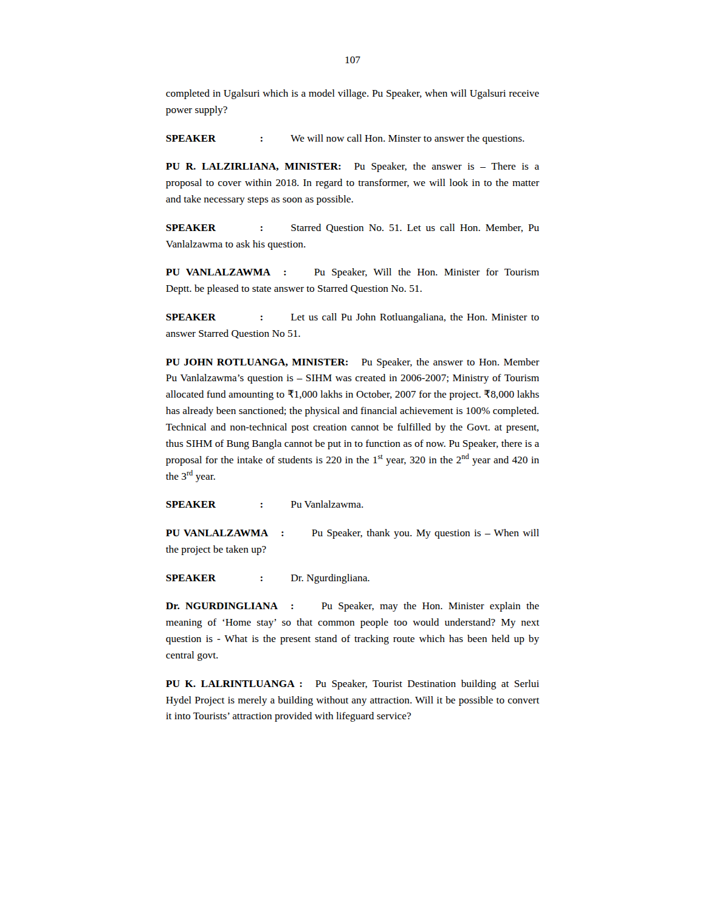107
completed in Ugalsuri which is a model village. Pu Speaker, when will Ugalsuri receive power supply?
SPEAKER : We will now call Hon. Minster to answer the questions.
PU R. LALZIRLIANA, MINISTER: Pu Speaker, the answer is – There is a proposal to cover within 2018. In regard to transformer, we will look in to the matter and take necessary steps as soon as possible.
SPEAKER : Starred Question No. 51. Let us call Hon. Member, Pu Vanlalzawma to ask his question.
PU VANLALZAWMA : Pu Speaker, Will the Hon. Minister for Tourism Deptt. be pleased to state answer to Starred Question No. 51.
SPEAKER : Let us call Pu John Rotluangaliana, the Hon. Minister to answer Starred Question No 51.
PU JOHN ROTLUANGA, MINISTER: Pu Speaker, the answer to Hon. Member Pu Vanlalzawma’s question is – SIHM was created in 2006-2007; Ministry of Tourism allocated fund amounting to ₹1,000 lakhs in October, 2007 for the project. ₹8,000 lakhs has already been sanctioned; the physical and financial achievement is 100% completed. Technical and non-technical post creation cannot be fulfilled by the Govt. at present, thus SIHM of Bung Bangla cannot be put in to function as of now. Pu Speaker, there is a proposal for the intake of students is 220 in the 1st year, 320 in the 2nd year and 420 in the 3rd year.
SPEAKER : Pu Vanlalzawma.
PU VANLALZAWMA : Pu Speaker, thank you. My question is – When will the project be taken up?
SPEAKER : Dr. Ngurdingliana.
Dr. NGURDINGLIANA : Pu Speaker, may the Hon. Minister explain the meaning of ‘Home stay’ so that common people too would understand? My next question is - What is the present stand of tracking route which has been held up by central govt.
PU K. LALRINTLUANGA : Pu Speaker, Tourist Destination building at Serlui Hydel Project is merely a building without any attraction. Will it be possible to convert it into Tourists’ attraction provided with lifeguard service?